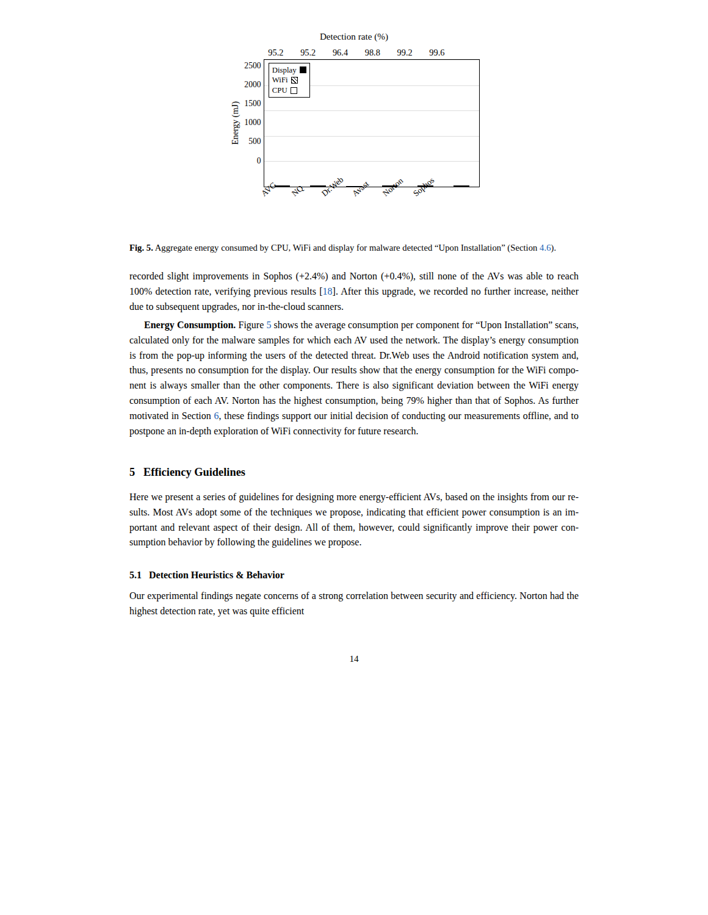Detection rate (%)
95.2
95.2
96.4
98.8
99.2
99.6
Energy (mJ)
2500
2000
1500
1000
500
0
Display
WiFi
CPU
AVG NQ Dr.Web Avast Norton Sophos
Fig. 5. Aggregate energy consumed by CPU, WiFi and display for malware detected “Upon Installation” (Section 4.6).
recorded slight improvements in Sophos (+2.4%) and Norton (+0.4%), still none of the AVs was able to reach 100% detection rate, verifying previous results [18]. After this upgrade, we recorded no further increase, neither due to subsequent upgrades, nor in-the-cloud scanners.
Energy Consumption. Figure 5 shows the average consumption per component for “Upon Installation” scans, calculated only for the malware samples for which each AV used the network. The display’s energy consumption is from the pop-up informing the users of the detected threat. Dr.Web uses the Android notification system and, thus, presents no consumption for the display. Our results show that the energy consumption for the WiFi component is always smaller than the other components. There is also significant deviation between the WiFi energy consumption of each AV. Norton has the highest consumption, being 79% higher than that of Sophos. As further motivated in Section 6, these findings support our initial decision of conducting our measurements offline, and to postpone an in-depth exploration of WiFi connectivity for future research.
5 Efficiency Guidelines
Here we present a series of guidelines for designing more energy-efficient AVs, based on the insights from our results. Most AVs adopt some of the techniques we propose, indicating that efficient power consumption is an important and relevant aspect of their design. All of them, however, could significantly improve their power consumption behavior by following the guidelines we propose.
5.1 Detection Heuristics & Behavior
Our experimental findings negate concerns of a strong correlation between security and efficiency. Norton had the highest detection rate, yet was quite efficient
14